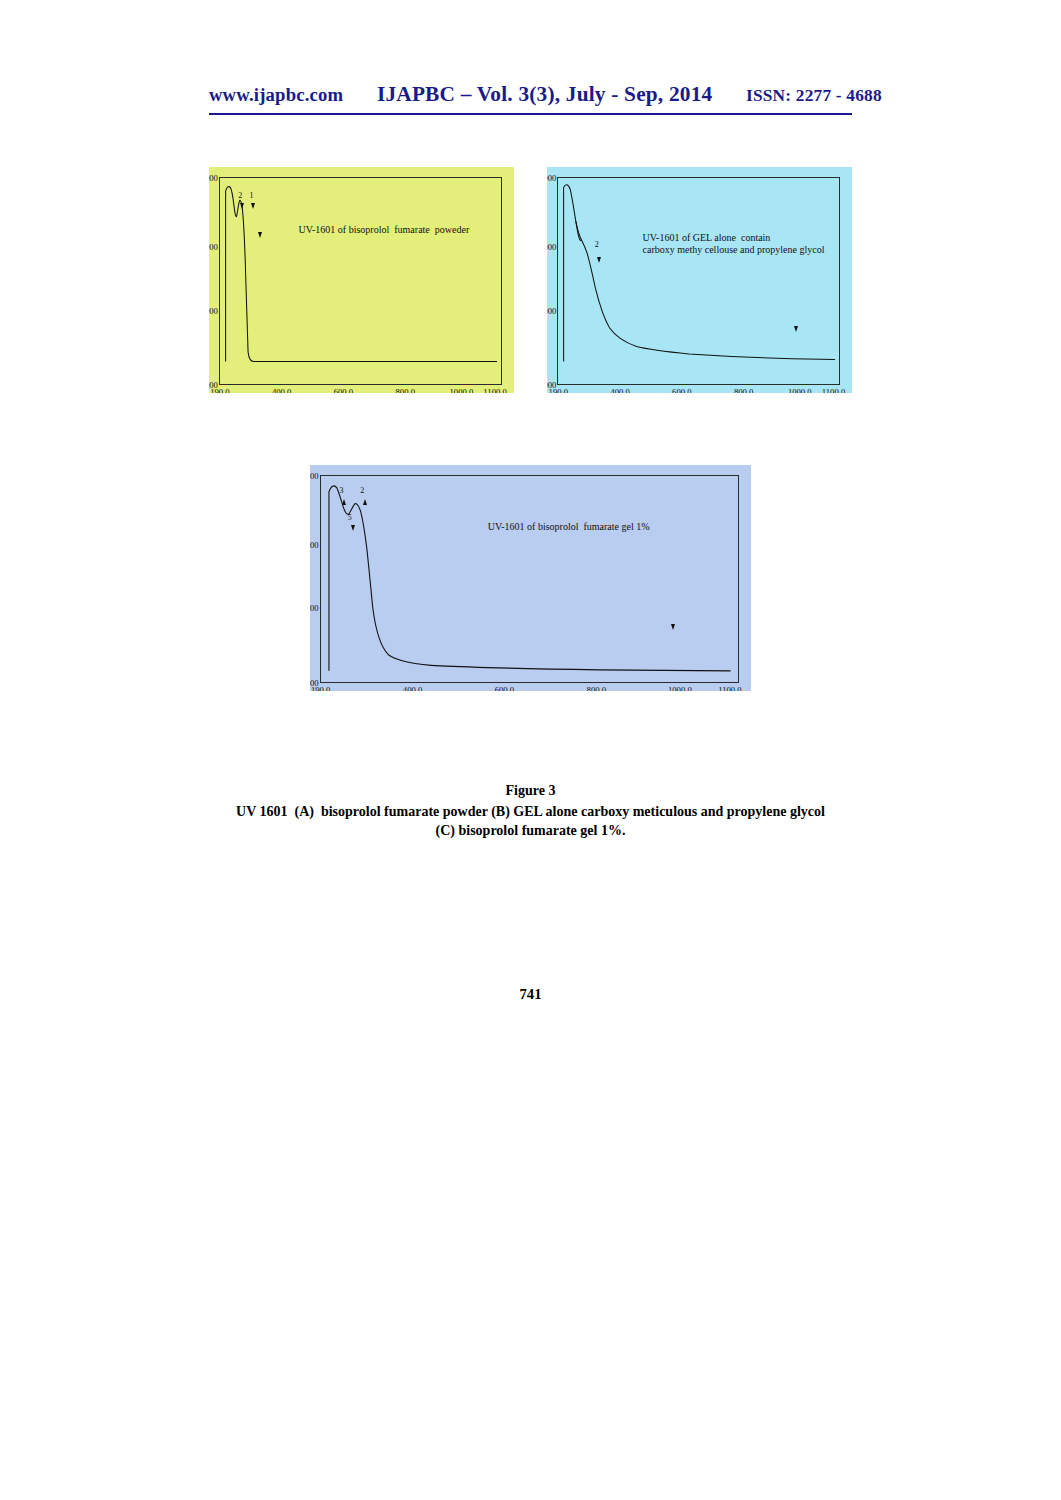www.ijapbc.com IJAPBC – Vol. 3(3), July - Sep, 2014 ISSN: 2277 - 4688
Abs 3.000 2.000 1.000 0.000 190.0 400.0 600.0 800.0 1000.0 1100.0 UV-1601 of bisoprolol fumarate poweder 2 1
3.000 2.000 1.000 0.000 190.0 400.0 600.0 800.0 1000.0 1100.0 UV-1601 of GEL alone contain
carboxy methy cellouse and propylene glycol 2
Abs 3.000 2.000 1.000 0.000 190.0 400.0 600.0 800.0 1000.0 1100.0 nm UV-1601 of bisoprolol fumarate gel 1% 3 2 5
Figure 3 UV 1601 (A) bisoprolol fumarate powder (B) GEL alone carboxy meticulous and propylene glycol
(C) bisoprolol fumarate gel 1%.
741